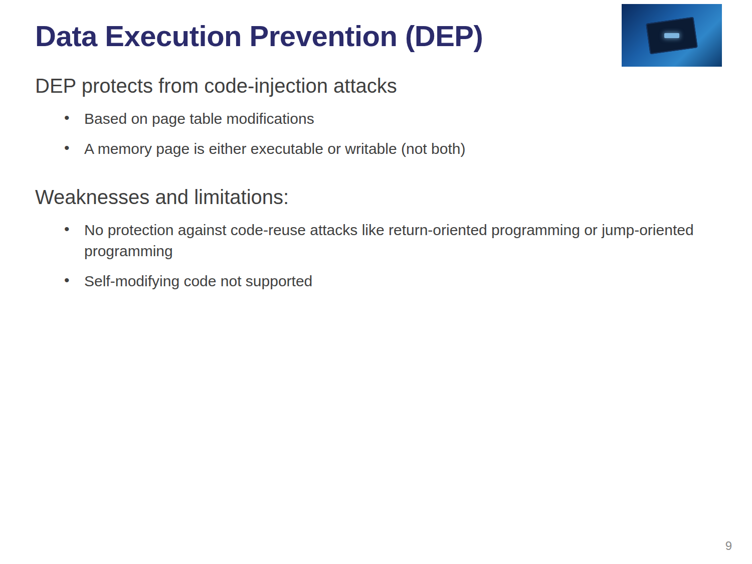Data Execution Prevention (DEP)
DEP protects from code-injection attacks
Based on page table modifications
A memory page is either executable or writable (not both)
Weaknesses and limitations:
No protection against code-reuse attacks like return-oriented programming or jump-oriented programming
Self-modifying code not supported
9